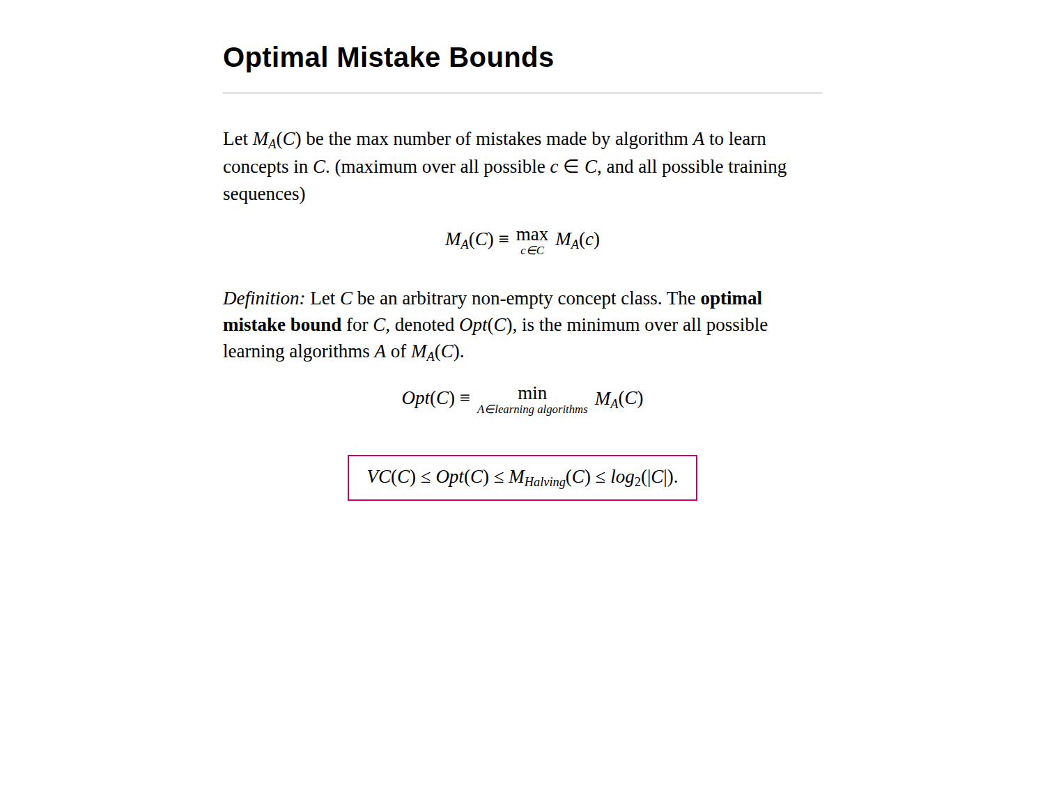Optimal Mistake Bounds
Let MA(C) be the max number of mistakes made by algorithm A to learn concepts in C. (maximum over all possible c ∈ C, and all possible training sequences)
MA(C) ≡ max c∈C MA(c)
Definition: Let C be an arbitrary non-empty concept class. The optimal mistake bound for C, denoted Opt(C), is the minimum over all possible learning algorithms A of MA(C).
Opt(C) ≡ min A∈learning algorithms MA(C)
VC(C) ≤ Opt(C) ≤ MHalving(C) ≤ log2(|C|).